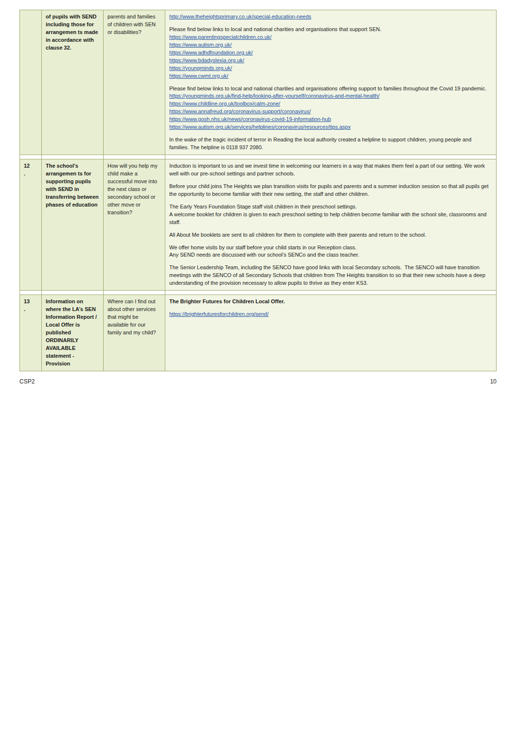| | of pupils with SEND including those for arrangemen ts made in accordance with clause 32. | parents and families of children with SEN or disabilities? | http://www.theheightsprimary.co.uk/special-education-needs Please find below links to local and national charities and organisations that support SEN. https://www.parentingspecialchildren.co.uk/ https://www.autism.org.uk/ https://www.adhdfoundation.org.uk/ https://www.bdadyslexia.org.uk/ https://youngminds.org.uk/ https://www.cwmt.org.uk/ Please find below links to local and national charities and organisations offering support to families throughout the Covid 19 pandemic. https://youngminds.org.uk/find-help/looking-after-yourself/coronavirus-and-mental-health/ https://www.childline.org.uk/toolbox/calm-zone/ https://www.annafreud.org/coronavirus-support/coronavirus/ https://www.gosh.nhs.uk/news/coronavirus-covid-19-information-hub https://www.autism.org.uk/services/helplines/coronavirus/resources/tips.aspx In the wake of the tragic incident of terror in Reading the local authority created a helpline to support children, young people and families. The helpline is 0118 937 2080. |
| 12 . | The school’s arrangemen ts for supporting pupils with SEND in transferring between phases of education | How will you help my child make a successful move into the next class or secondary school or other move or transition? | Induction is important to us and we invest time in welcoming our learners in a way that makes them feel a part of our setting. We work well with our pre-school settings and partner schools. Before your child joins The Heights we plan transition visits for pupils and parents and a summer induction session so that all pupils get the opportunity to become familiar with their new setting, the staff and other children. The Early Years Foundation Stage staff visit children in their preschool settings. A welcome booklet for children is given to each preschool setting to help children become familiar with the school site, classrooms and staff. All About Me booklets are sent to all children for them to complete with their parents and return to the school. We offer home visits by our staff before your child starts in our Reception class. Any SEND needs are discussed with our school’s SENCo and the class teacher. The Senior Leadership Team, including the SENCO have good links with local Secondary schools. The SENCO will have transition meetings with the SENCO of all Secondary Schools that children from The Heights transition to so that their new schools have a deep understanding of the provision necessary to allow pupils to thrive as they enter KS3. |
| 13 . | Information on where the LA’s SEN Information Report / Local Offer is published ORDINARILY AVAILABLE statement - Provision | Where can I find out about other services that might be available for our family and my child? | The Brighter Futures for Children Local Offer. https://brighterfuturesforchildren.org/send/ |
CSP2 10